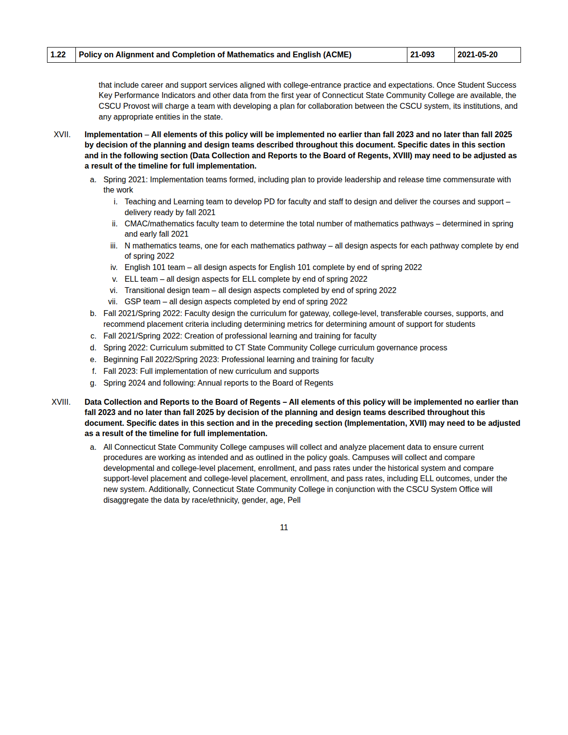| 1.22 | Policy on Alignment and Completion of Mathematics and English (ACME) | 21-093 | 2021-05-20 |
that include career and support services aligned with college-entrance practice and expectations. Once Student Success Key Performance Indicators and other data from the first year of Connecticut State Community College are available, the CSCU Provost will charge a team with developing a plan for collaboration between the CSCU system, its institutions, and any appropriate entities in the state.
Implementation – All elements of this policy will be implemented no earlier than fall 2023 and no later than fall 2025 by decision of the planning and design teams described throughout this document. Specific dates in this section and in the following section (Data Collection and Reports to the Board of Regents, XVIII) may need to be adjusted as a result of the timeline for full implementation.
Spring 2021: Implementation teams formed, including plan to provide leadership and release time commensurate with the work
Teaching and Learning team to develop PD for faculty and staff to design and deliver the courses and support – delivery ready by fall 2021
CMAC/mathematics faculty team to determine the total number of mathematics pathways – determined in spring and early fall 2021
N mathematics teams, one for each mathematics pathway – all design aspects for each pathway complete by end of spring 2022
English 101 team – all design aspects for English 101 complete by end of spring 2022
ELL team – all design aspects for ELL complete by end of spring 2022
Transitional design team – all design aspects completed by end of spring 2022
GSP team – all design aspects completed by end of spring 2022
Fall 2021/Spring 2022: Faculty design the curriculum for gateway, college-level, transferable courses, supports, and recommend placement criteria including determining metrics for determining amount of support for students
Fall 2021/Spring 2022: Creation of professional learning and training for faculty
Spring 2022: Curriculum submitted to CT State Community College curriculum governance process
Beginning Fall 2022/Spring 2023: Professional learning and training for faculty
Fall 2023: Full implementation of new curriculum and supports
Spring 2024 and following: Annual reports to the Board of Regents
Data Collection and Reports to the Board of Regents – All elements of this policy will be implemented no earlier than fall 2023 and no later than fall 2025 by decision of the planning and design teams described throughout this document. Specific dates in this section and in the preceding section (Implementation, XVII) may need to be adjusted as a result of the timeline for full implementation.
All Connecticut State Community College campuses will collect and analyze placement data to ensure current procedures are working as intended and as outlined in the policy goals. Campuses will collect and compare developmental and college-level placement, enrollment, and pass rates under the historical system and compare support-level placement and college-level placement, enrollment, and pass rates, including ELL outcomes, under the new system. Additionally, Connecticut State Community College in conjunction with the CSCU System Office will disaggregate the data by race/ethnicity, gender, age, Pell
11